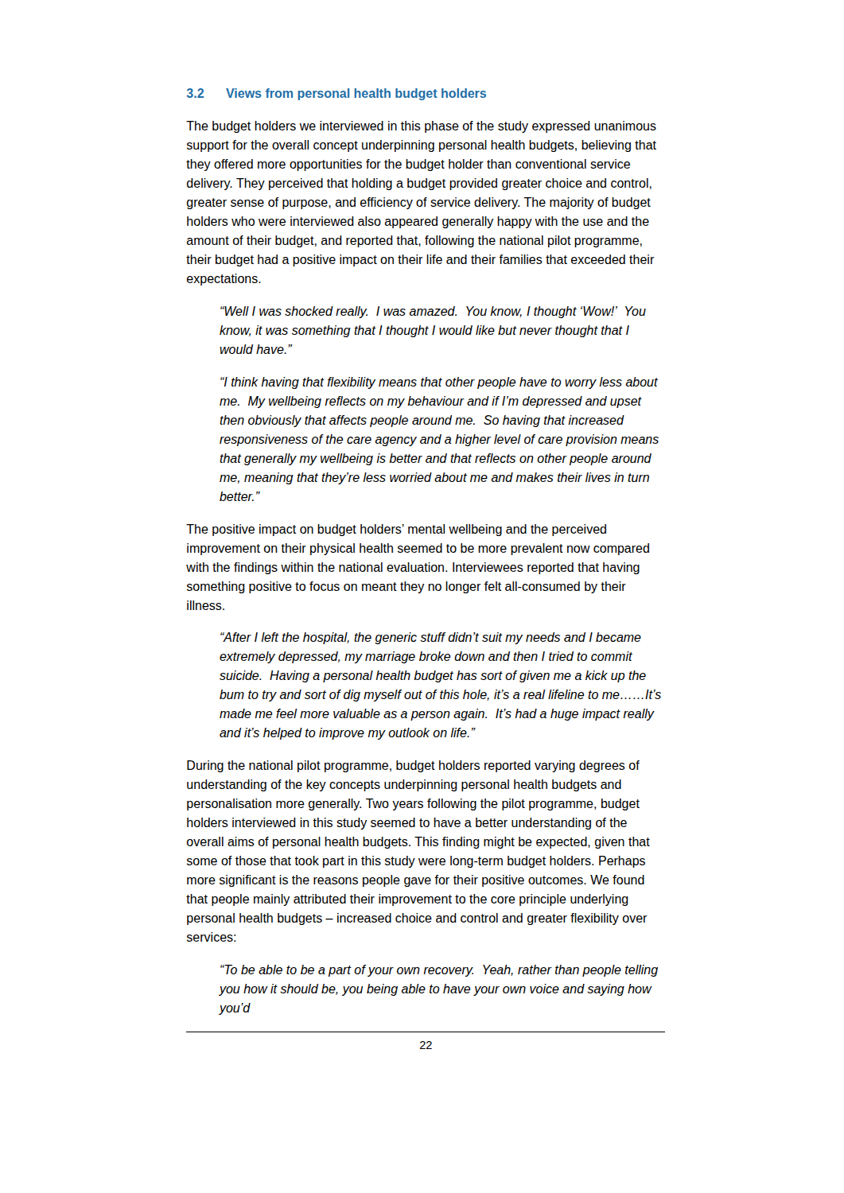3.2 Views from personal health budget holders
The budget holders we interviewed in this phase of the study expressed unanimous support for the overall concept underpinning personal health budgets, believing that they offered more opportunities for the budget holder than conventional service delivery. They perceived that holding a budget provided greater choice and control, greater sense of purpose, and efficiency of service delivery. The majority of budget holders who were interviewed also appeared generally happy with the use and the amount of their budget, and reported that, following the national pilot programme, their budget had a positive impact on their life and their families that exceeded their expectations.
“Well I was shocked really. I was amazed. You know, I thought ‘Wow!’ You know, it was something that I thought I would like but never thought that I would have.”
“I think having that flexibility means that other people have to worry less about me. My wellbeing reflects on my behaviour and if I’m depressed and upset then obviously that affects people around me. So having that increased responsiveness of the care agency and a higher level of care provision means that generally my wellbeing is better and that reflects on other people around me, meaning that they’re less worried about me and makes their lives in turn better.”
The positive impact on budget holders’ mental wellbeing and the perceived improvement on their physical health seemed to be more prevalent now compared with the findings within the national evaluation. Interviewees reported that having something positive to focus on meant they no longer felt all-consumed by their illness.
“After I left the hospital, the generic stuff didn’t suit my needs and I became extremely depressed, my marriage broke down and then I tried to commit suicide. Having a personal health budget has sort of given me a kick up the bum to try and sort of dig myself out of this hole, it’s a real lifeline to me……It’s made me feel more valuable as a person again. It’s had a huge impact really and it’s helped to improve my outlook on life.”
During the national pilot programme, budget holders reported varying degrees of understanding of the key concepts underpinning personal health budgets and personalisation more generally. Two years following the pilot programme, budget holders interviewed in this study seemed to have a better understanding of the overall aims of personal health budgets. This finding might be expected, given that some of those that took part in this study were long-term budget holders. Perhaps more significant is the reasons people gave for their positive outcomes. We found that people mainly attributed their improvement to the core principle underlying personal health budgets – increased choice and control and greater flexibility over services:
“To be able to be a part of your own recovery. Yeah, rather than people telling you how it should be, you being able to have your own voice and saying how you’d
22